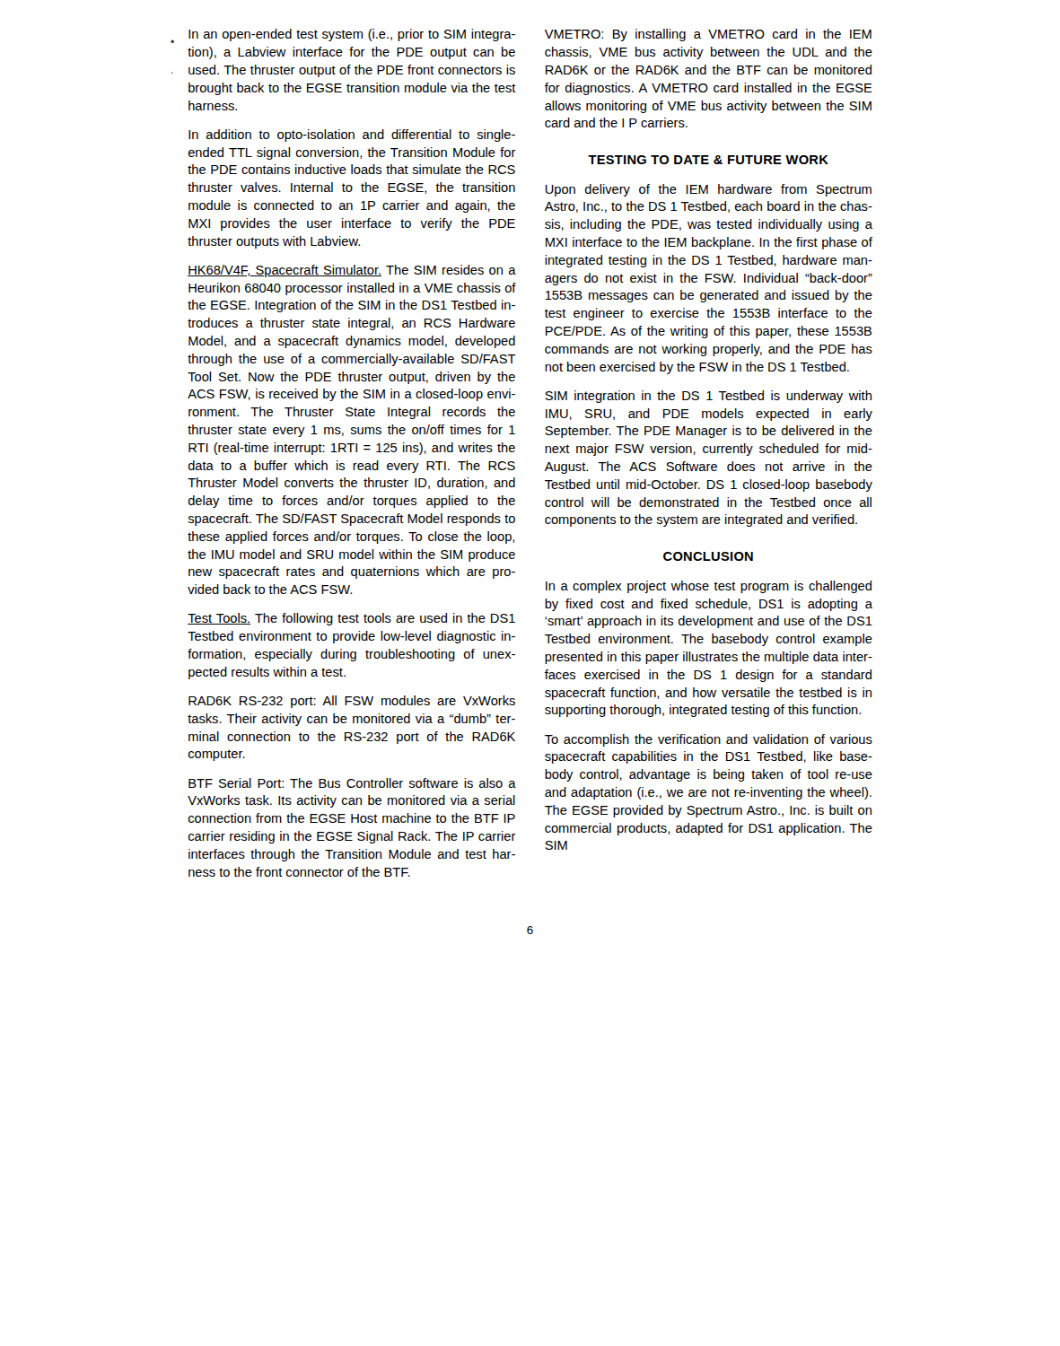•
.
In an open-ended test system (i.e., prior to SIM integration), a Labview interface for the PDE output can be used. The thruster output of the PDE front connectors is brought back to the EGSE transition module via the test harness.
In addition to opto-isolation and differential to single-ended TTL signal conversion, the Transition Module for the PDE contains inductive loads that simulate the RCS thruster valves. Internal to the EGSE, the transition module is connected to an 1P carrier and again, the MXI provides the user interface to verify the PDE thruster outputs with Labview.
HK68/V4F, Spacecraft Simulator. The SIM resides on a Heurikon 68040 processor installed in a VME chassis of the EGSE. Integration of the SIM in the DS1 Testbed introduces a thruster state integral, an RCS Hardware Model, and a spacecraft dynamics model, developed through the use of a commercially-available SD/FAST Tool Set. Now the PDE thruster output, driven by the ACS FSW, is received by the SIM in a closed-loop environment. The Thruster State Integral records the thruster state every 1 ms, sums the on/off times for 1 RTI (real-time interrupt: 1RTI = 125 ins), and writes the data to a buffer which is read every RTI. The RCS Thruster Model converts the thruster ID, duration, and delay time to forces and/or torques applied to the spacecraft. The SD/FAST Spacecraft Model responds to these applied forces and/or torques. To close the loop, the IMU model and SRU model within the SIM produce new spacecraft rates and quaternions which are provided back to the ACS FSW.
Test Tools. The following test tools are used in the DS1 Testbed environment to provide low-level diagnostic information, especially during troubleshooting of unexpected results within a test.
RAD6K RS-232 port: All FSW modules are VxWorks tasks. Their activity can be monitored via a “dumb” terminal connection to the RS-232 port of the RAD6K computer.
BTF Serial Port: The Bus Controller software is also a VxWorks task. Its activity can be monitored via a serial connection from the EGSE Host machine to the BTF IP carrier residing in the EGSE Signal Rack. The IP carrier interfaces through the Transition Module and test harness to the front connector of the BTF.
VMETRO: By installing a VMETRO card in the IEM chassis, VME bus activity between the UDL and the RAD6K or the RAD6K and the BTF can be monitored for diagnostics. A VMETRO card installed in the EGSE allows monitoring of VME bus activity between the SIM card and the I P carriers.
TESTING TO DATE & FUTURE WORK
Upon delivery of the IEM hardware from Spectrum Astro, Inc., to the DS 1 Testbed, each board in the chassis, including the PDE, was tested individually using a MXI interface to the IEM backplane. In the first phase of integrated testing in the DS 1 Testbed, hardware managers do not exist in the FSW. Individual “back-door” 1553B messages can be generated and issued by the test engineer to exercise the 1553B interface to the PCE/PDE. As of the writing of this paper, these 1553B commands are not working properly, and the PDE has not been exercised by the FSW in the DS 1 Testbed.
SIM integration in the DS 1 Testbed is underway with IMU, SRU, and PDE models expected in early September. The PDE Manager is to be delivered in the next major FSW version, currently scheduled for mid-August. The ACS Software does not arrive in the Testbed until mid-October. DS 1 closed-loop basebody control will be demonstrated in the Testbed once all components to the system are integrated and verified.
CONCLUSION
In a complex project whose test program is challenged by fixed cost and fixed schedule, DS1 is adopting a ‘smart’ approach in its development and use of the DS1 Testbed environment. The basebody control example presented in this paper illustrates the multiple data interfaces exercised in the DS 1 design for a standard spacecraft function, and how versatile the testbed is in supporting thorough, integrated testing of this function.
To accomplish the verification and validation of various spacecraft capabilities in the DS1 Testbed, like basebody control, advantage is being taken of tool re-use and adaptation (i.e., we are not re-inventing the wheel). The EGSE provided by Spectrum Astro., Inc. is built on commercial products, adapted for DS1 application. The SIM
6